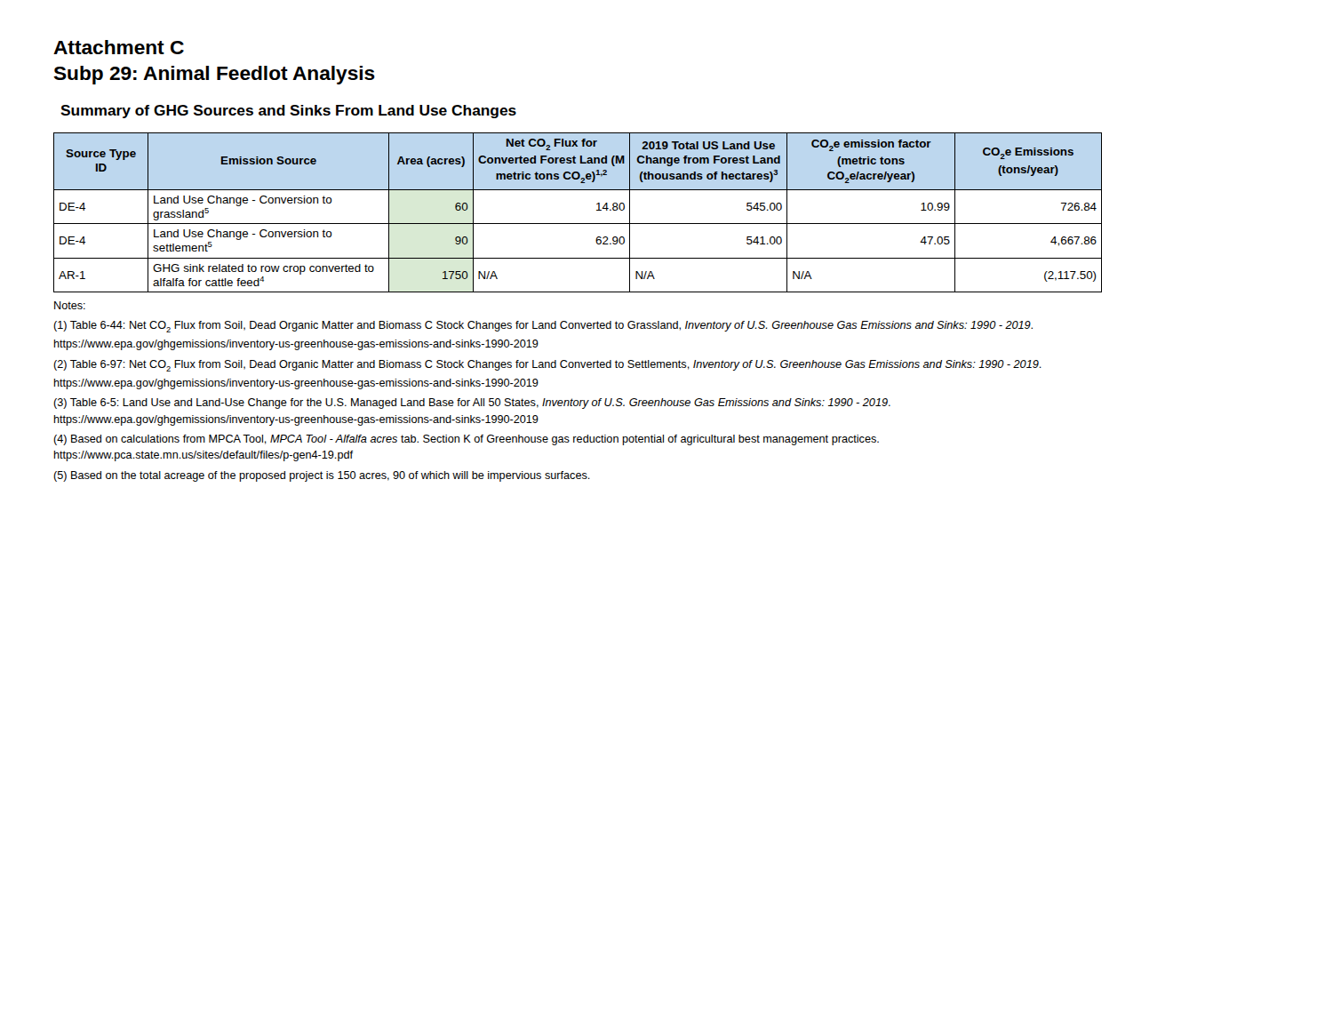Attachment C
Subp 29: Animal Feedlot Analysis
Summary of GHG Sources and Sinks From Land Use Changes
| Source Type ID | Emission Source | Area (acres) | Net CO 2 Flux for Converted Forest Land (M metric tons CO 2 e) 1,2 | 2019 Total US Land Use Change from Forest Land (thousands of hectares) 3 | CO 2 e emission factor (metric tons CO 2 e/acre/year) | CO 2 e Emissions (tons/year) |
| --- | --- | --- | --- | --- | --- | --- |
| DE-4 | Land Use Change - Conversion to grassland 5 | 60 | 14.80 | 545.00 | 10.99 | 726.84 |
| DE-4 | Land Use Change - Conversion to settlement 5 | 90 | 62.90 | 541.00 | 47.05 | 4,667.86 |
| AR-1 | GHG sink related to row crop converted to alfalfa for cattle feed 4 | 1750 | N/A | N/A | N/A | (2,117.50) |
Notes:
(1) Table 6-44: Net CO2 Flux from Soil, Dead Organic Matter and Biomass C Stock Changes for Land Converted to Grassland, Inventory of U.S. Greenhouse Gas Emissions and Sinks: 1990 - 2019. https://www.epa.gov/ghgemissions/inventory-us-greenhouse-gas-emissions-and-sinks-1990-2019
(2) Table 6-97: Net CO2 Flux from Soil, Dead Organic Matter and Biomass C Stock Changes for Land Converted to Settlements, Inventory of U.S. Greenhouse Gas Emissions and Sinks: 1990 - 2019. https://www.epa.gov/ghgemissions/inventory-us-greenhouse-gas-emissions-and-sinks-1990-2019
(3) Table 6-5: Land Use and Land-Use Change for the U.S. Managed Land Base for All 50 States, Inventory of U.S. Greenhouse Gas Emissions and Sinks: 1990 - 2019. https://www.epa.gov/ghgemissions/inventory-us-greenhouse-gas-emissions-and-sinks-1990-2019
(4) Based on calculations from MPCA Tool, MPCA Tool - Alfalfa acres tab. Section K of Greenhouse gas reduction potential of agricultural best management practices. https://www.pca.state.mn.us/sites/default/files/p-gen4-19.pdf
(5) Based on the total acreage of the proposed project is 150 acres, 90 of which will be impervious surfaces.